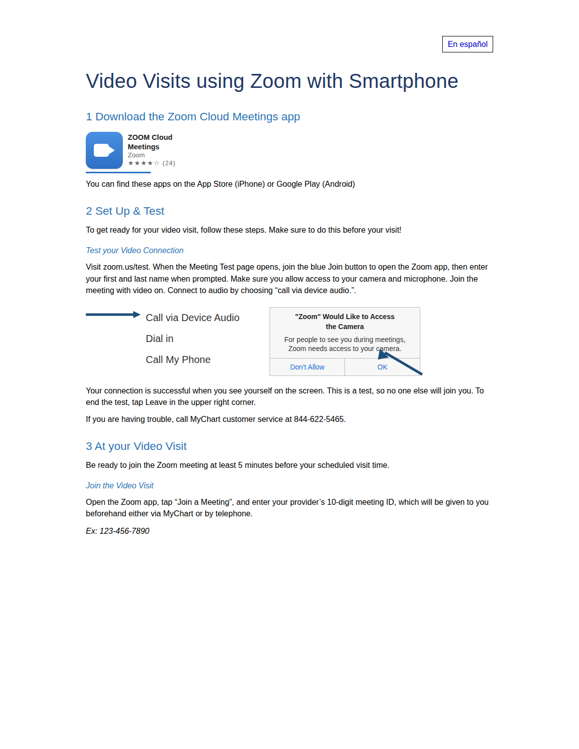En español
Video Visits using Zoom with Smartphone
1 Download the Zoom Cloud Meetings app
ZOOM Cloud
Meetings
Zoom
★★★★☆ (24)
You can find these apps on the App Store (iPhone) or Google Play (Android)
2 Set Up & Test
To get ready for your video visit, follow these steps. Make sure to do this before your visit!
Test your Video Connection
Visit zoom.us/test. When the Meeting Test page opens, join the blue Join button to open the Zoom app, then enter your first and last name when prompted. Make sure you allow access to your camera and microphone. Join the meeting with video on. Connect to audio by choosing “call via device audio.”.
Call via Device Audio
Dial in
Call My Phone
"Zoom" Would Like to Access
the Camera
For people to see you during meetings,
Zoom needs access to your camera.
Don't Allow
OK
Your connection is successful when you see yourself on the screen. This is a test, so no one else will join you. To end the test, tap Leave in the upper right corner.
If you are having trouble, call MyChart customer service at 844-622-5465.
3 At your Video Visit
Be ready to join the Zoom meeting at least 5 minutes before your scheduled visit time.
Join the Video Visit
Open the Zoom app, tap “Join a Meeting”, and enter your provider’s 10-digit meeting ID, which will be given to you beforehand either via MyChart or by telephone.
Ex: 123-456-7890